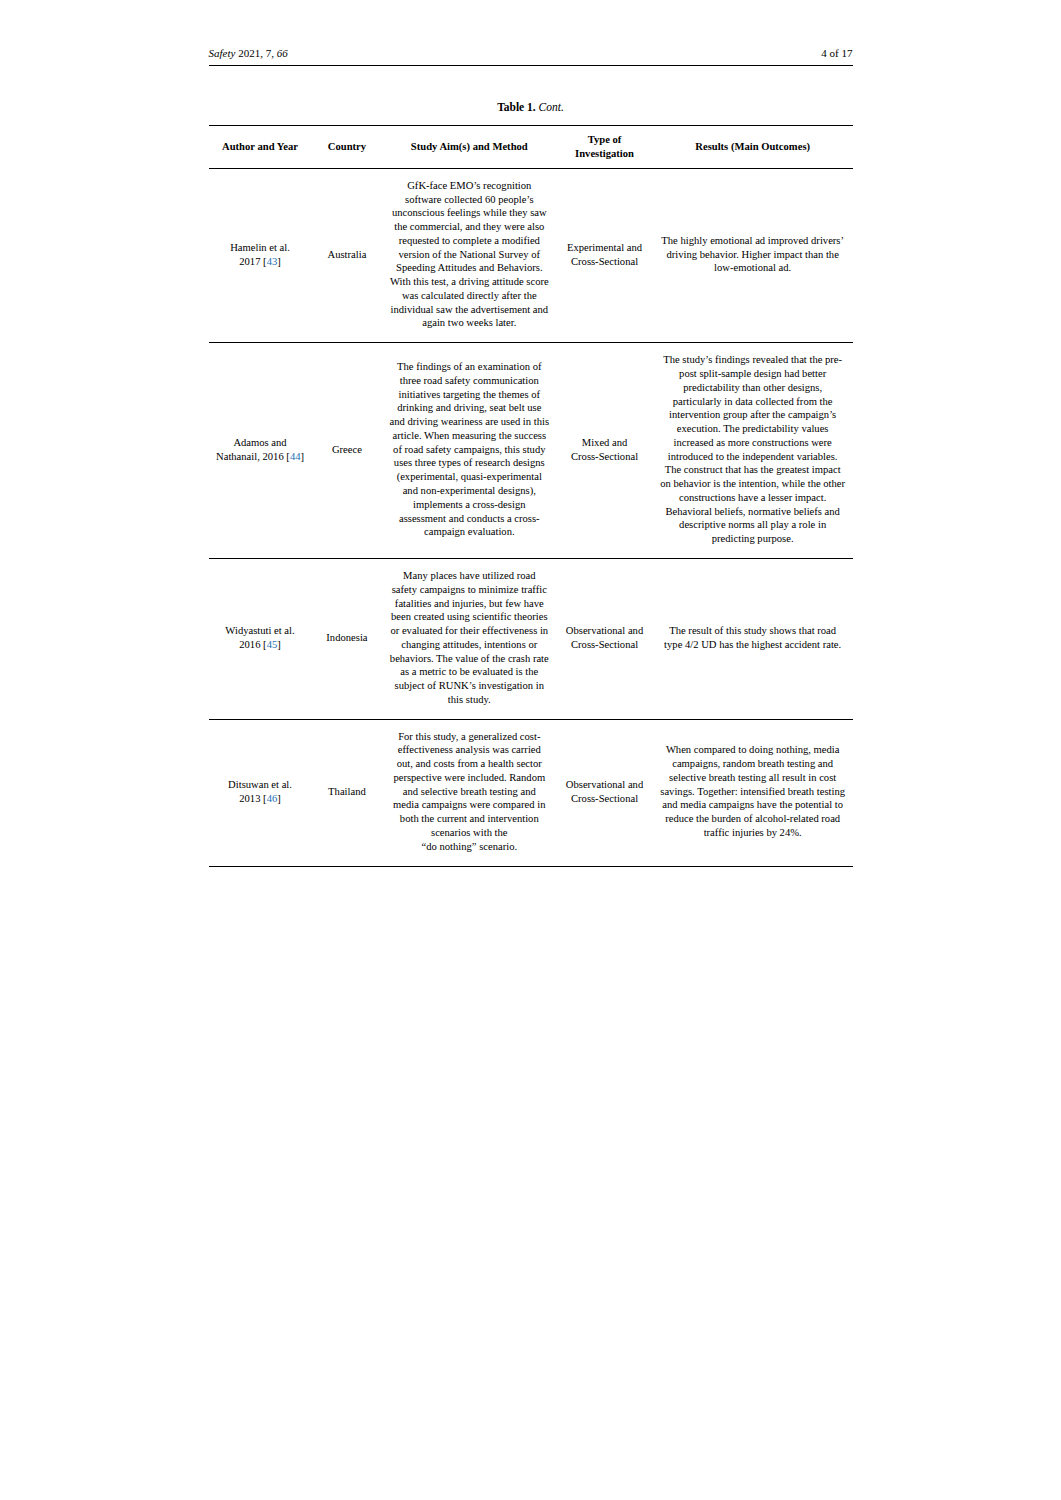Safety 2021, 7, 66 4 of 17
Table 1. Cont.
| Author and Year | Country | Study Aim(s) and Method | Type of Investigation | Results (Main Outcomes) |
| --- | --- | --- | --- | --- |
| Hamelin et al. 2017 [ 43 ] | Australia | GfK-face EMO’s recognition software collected 60 people’s unconscious feelings while they saw the commercial, and they were also requested to complete a modified version of the National Survey of Speeding Attitudes and Behaviors. With this test, a driving attitude score was calculated directly after the individual saw the advertisement and again two weeks later. | Experimental and Cross-Sectional | The highly emotional ad improved drivers’ driving behavior. Higher impact than the low-emotional ad. |
| Adamos and Nathanail, 2016 [ 44 ] | Greece | The findings of an examination of three road safety communication initiatives targeting the themes of drinking and driving, seat belt use and driving weariness are used in this article. When measuring the success of road safety campaigns, this study uses three types of research designs (experimental, quasi-experimental and non-experimental designs), implements a cross-design assessment and conducts a cross-campaign evaluation. | Mixed and Cross-Sectional | The study’s findings revealed that the pre-post split-sample design had better predictability than other designs, particularly in data collected from the intervention group after the campaign’s execution. The predictability values increased as more constructions were introduced to the independent variables. The construct that has the greatest impact on behavior is the intention, while the other constructions have a lesser impact. Behavioral beliefs, normative beliefs and descriptive norms all play a role in predicting purpose. |
| Widyastuti et al. 2016 [ 45 ] | Indonesia | Many places have utilized road safety campaigns to minimize traffic fatalities and injuries, but few have been created using scientific theories or evaluated for their effectiveness in changing attitudes, intentions or behaviors. The value of the crash rate as a metric to be evaluated is the subject of RUNK’s investigation in this study. | Observational and Cross-Sectional | The result of this study shows that road type 4/2 UD has the highest accident rate. |
| Ditsuwan et al. 2013 [ 46 ] | Thailand | For this study, a generalized cost-effectiveness analysis was carried out, and costs from a health sector perspective were included. Random and selective breath testing and media campaigns were compared in both the current and intervention scenarios with the “do nothing” scenario. | Observational and Cross-Sectional | When compared to doing nothing, media campaigns, random breath testing and selective breath testing all result in cost savings. Together: intensified breath testing and media campaigns have the potential to reduce the burden of alcohol-related road traffic injuries by 24%. |